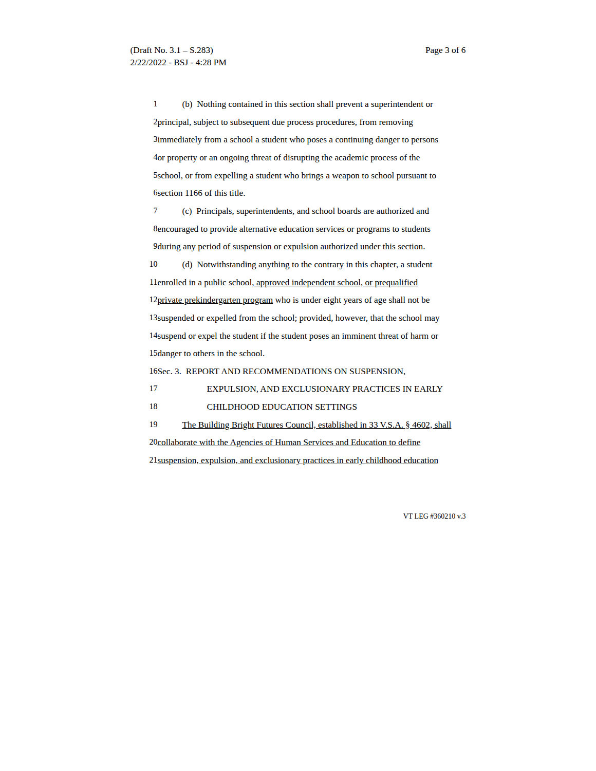(Draft No. 3.1 – S.283)
2/22/2022 - BSJ - 4:28 PM Page 3 of 6
| 1 | (b) Nothing contained in this section shall prevent a superintendent or |
| 2 | principal, subject to subsequent due process procedures, from removing |
| 3 | immediately from a school a student who poses a continuing danger to persons |
| 4 | or property or an ongoing threat of disrupting the academic process of the |
| 5 | school, or from expelling a student who brings a weapon to school pursuant to |
| 6 | section 1166 of this title. |
| 7 | (c) Principals, superintendents, and school boards are authorized and |
| 8 | encouraged to provide alternative education services or programs to students |
| 9 | during any period of suspension or expulsion authorized under this section. |
| 10 | (d) Notwithstanding anything to the contrary in this chapter, a student |
| 11 | enrolled in a public school , approved independent school, or prequalified |
| 12 | private prekindergarten program who is under eight years of age shall not be |
| 13 | suspended or expelled from the school; provided, however, that the school may |
| 14 | suspend or expel the student if the student poses an imminent threat of harm or |
| 15 | danger to others in the school. |
| 16 | Sec. 3. REPORT AND RECOMMENDATIONS ON SUSPENSION, |
| 17 | EXPULSION, AND EXCLUSIONARY PRACTICES IN EARLY |
| 18 | CHILDHOOD EDUCATION SETTINGS |
| 19 | The Building Bright Futures Council, established in 33 V.S.A. § 4602, shall |
| 20 | collaborate with the Agencies of Human Services and Education to define |
| 21 | suspension, expulsion, and exclusionary practices in early childhood education |
VT LEG #360210 v.3